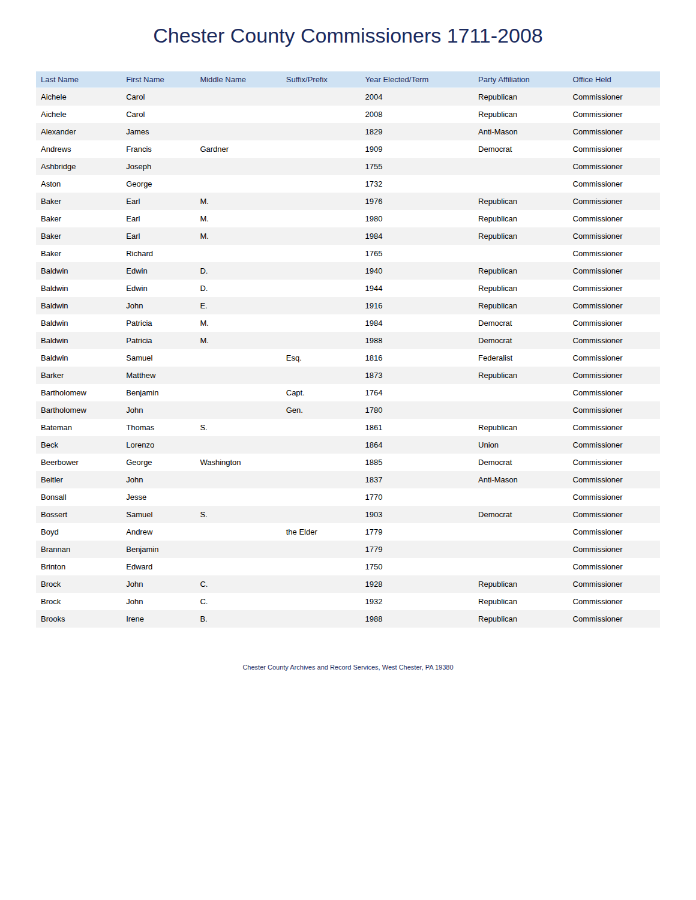Chester County Commissioners 1711-2008
| Last Name | First Name | Middle Name | Suffix/Prefix | Year Elected/Term | Party Affiliation | Office Held |
| --- | --- | --- | --- | --- | --- | --- |
| Aichele | Carol | | | 2004 | Republican | Commissioner |
| Aichele | Carol | | | 2008 | Republican | Commissioner |
| Alexander | James | | | 1829 | Anti-Mason | Commissioner |
| Andrews | Francis | Gardner | | 1909 | Democrat | Commissioner |
| Ashbridge | Joseph | | | 1755 | | Commissioner |
| Aston | George | | | 1732 | | Commissioner |
| Baker | Earl | M. | | 1976 | Republican | Commissioner |
| Baker | Earl | M. | | 1980 | Republican | Commissioner |
| Baker | Earl | M. | | 1984 | Republican | Commissioner |
| Baker | Richard | | | 1765 | | Commissioner |
| Baldwin | Edwin | D. | | 1940 | Republican | Commissioner |
| Baldwin | Edwin | D. | | 1944 | Republican | Commissioner |
| Baldwin | John | E. | | 1916 | Republican | Commissioner |
| Baldwin | Patricia | M. | | 1984 | Democrat | Commissioner |
| Baldwin | Patricia | M. | | 1988 | Democrat | Commissioner |
| Baldwin | Samuel | | Esq. | 1816 | Federalist | Commissioner |
| Barker | Matthew | | | 1873 | Republican | Commissioner |
| Bartholomew | Benjamin | | Capt. | 1764 | | Commissioner |
| Bartholomew | John | | Gen. | 1780 | | Commissioner |
| Bateman | Thomas | S. | | 1861 | Republican | Commissioner |
| Beck | Lorenzo | | | 1864 | Union | Commissioner |
| Beerbower | George | Washington | | 1885 | Democrat | Commissioner |
| Beitler | John | | | 1837 | Anti-Mason | Commissioner |
| Bonsall | Jesse | | | 1770 | | Commissioner |
| Bossert | Samuel | S. | | 1903 | Democrat | Commissioner |
| Boyd | Andrew | | the Elder | 1779 | | Commissioner |
| Brannan | Benjamin | | | 1779 | | Commissioner |
| Brinton | Edward | | | 1750 | | Commissioner |
| Brock | John | C. | | 1928 | Republican | Commissioner |
| Brock | John | C. | | 1932 | Republican | Commissioner |
| Brooks | Irene | B. | | 1988 | Republican | Commissioner |
Chester County Archives and Record Services, West Chester, PA 19380